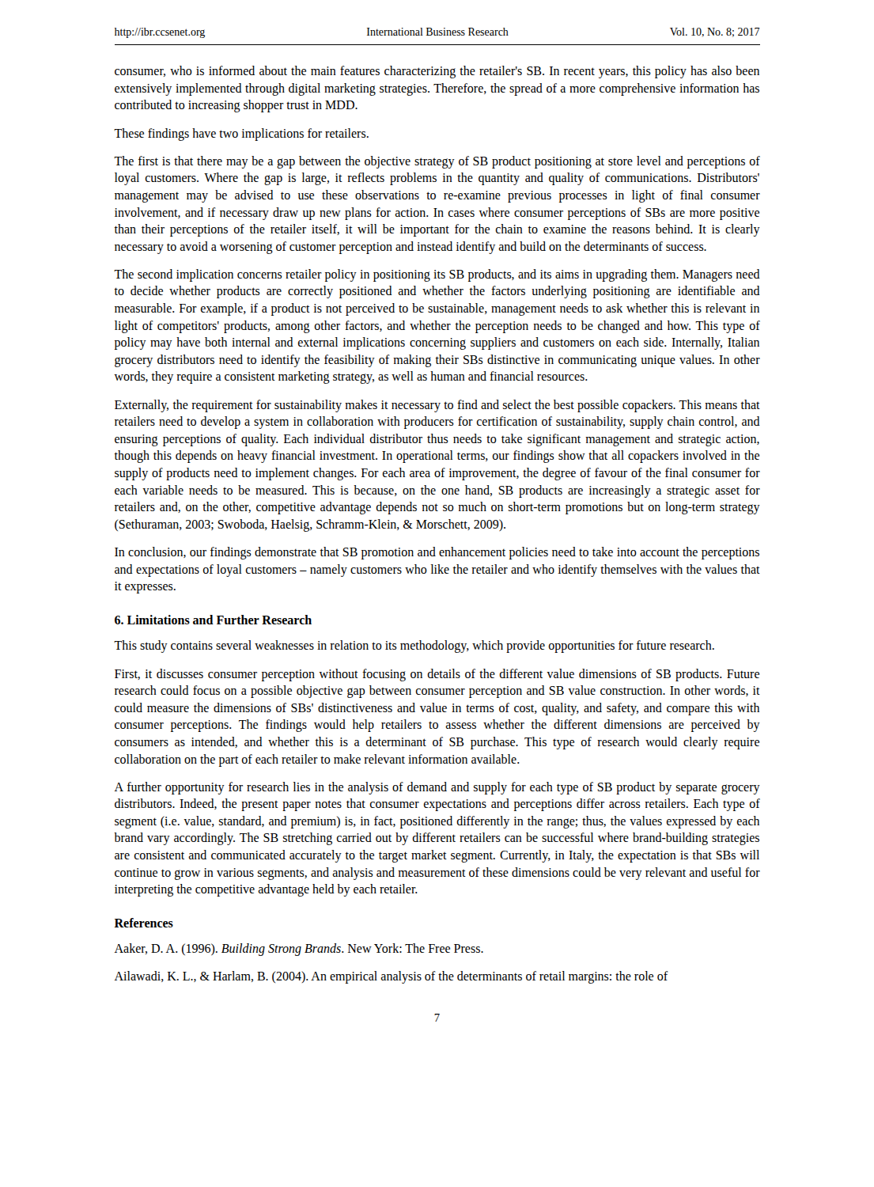http://ibr.ccsenet.org International Business Research Vol. 10, No. 8; 2017
consumer, who is informed about the main features characterizing the retailer's SB. In recent years, this policy has also been extensively implemented through digital marketing strategies. Therefore, the spread of a more comprehensive information has contributed to increasing shopper trust in MDD.
These findings have two implications for retailers.
The first is that there may be a gap between the objective strategy of SB product positioning at store level and perceptions of loyal customers. Where the gap is large, it reflects problems in the quantity and quality of communications. Distributors' management may be advised to use these observations to re-examine previous processes in light of final consumer involvement, and if necessary draw up new plans for action. In cases where consumer perceptions of SBs are more positive than their perceptions of the retailer itself, it will be important for the chain to examine the reasons behind. It is clearly necessary to avoid a worsening of customer perception and instead identify and build on the determinants of success.
The second implication concerns retailer policy in positioning its SB products, and its aims in upgrading them. Managers need to decide whether products are correctly positioned and whether the factors underlying positioning are identifiable and measurable. For example, if a product is not perceived to be sustainable, management needs to ask whether this is relevant in light of competitors' products, among other factors, and whether the perception needs to be changed and how. This type of policy may have both internal and external implications concerning suppliers and customers on each side. Internally, Italian grocery distributors need to identify the feasibility of making their SBs distinctive in communicating unique values. In other words, they require a consistent marketing strategy, as well as human and financial resources.
Externally, the requirement for sustainability makes it necessary to find and select the best possible copackers. This means that retailers need to develop a system in collaboration with producers for certification of sustainability, supply chain control, and ensuring perceptions of quality. Each individual distributor thus needs to take significant management and strategic action, though this depends on heavy financial investment. In operational terms, our findings show that all copackers involved in the supply of products need to implement changes. For each area of improvement, the degree of favour of the final consumer for each variable needs to be measured. This is because, on the one hand, SB products are increasingly a strategic asset for retailers and, on the other, competitive advantage depends not so much on short-term promotions but on long-term strategy (Sethuraman, 2003; Swoboda, Haelsig, Schramm-Klein, & Morschett, 2009).
In conclusion, our findings demonstrate that SB promotion and enhancement policies need to take into account the perceptions and expectations of loyal customers – namely customers who like the retailer and who identify themselves with the values that it expresses.
6. Limitations and Further Research
This study contains several weaknesses in relation to its methodology, which provide opportunities for future research.
First, it discusses consumer perception without focusing on details of the different value dimensions of SB products. Future research could focus on a possible objective gap between consumer perception and SB value construction. In other words, it could measure the dimensions of SBs' distinctiveness and value in terms of cost, quality, and safety, and compare this with consumer perceptions. The findings would help retailers to assess whether the different dimensions are perceived by consumers as intended, and whether this is a determinant of SB purchase. This type of research would clearly require collaboration on the part of each retailer to make relevant information available.
A further opportunity for research lies in the analysis of demand and supply for each type of SB product by separate grocery distributors. Indeed, the present paper notes that consumer expectations and perceptions differ across retailers. Each type of segment (i.e. value, standard, and premium) is, in fact, positioned differently in the range; thus, the values expressed by each brand vary accordingly. The SB stretching carried out by different retailers can be successful where brand-building strategies are consistent and communicated accurately to the target market segment. Currently, in Italy, the expectation is that SBs will continue to grow in various segments, and analysis and measurement of these dimensions could be very relevant and useful for interpreting the competitive advantage held by each retailer.
References
Aaker, D. A. (1996). Building Strong Brands. New York: The Free Press.
Ailawadi, K. L., & Harlam, B. (2004). An empirical analysis of the determinants of retail margins: the role of
7